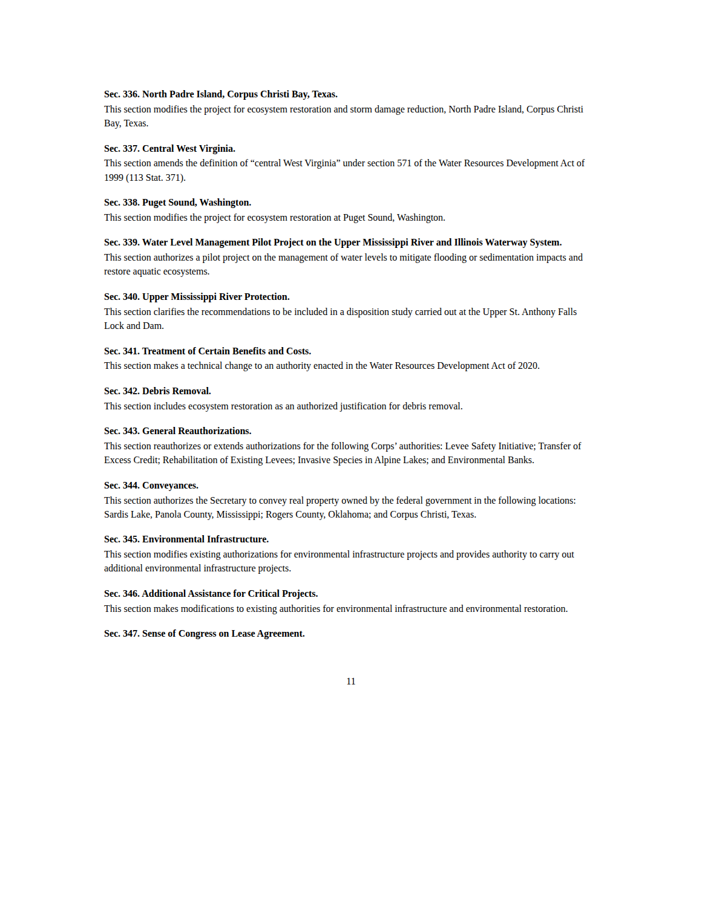Sec. 336. North Padre Island, Corpus Christi Bay, Texas.
This section modifies the project for ecosystem restoration and storm damage reduction, North Padre Island, Corpus Christi Bay, Texas.
Sec. 337. Central West Virginia.
This section amends the definition of “central West Virginia” under section 571 of the Water Resources Development Act of 1999 (113 Stat. 371).
Sec. 338. Puget Sound, Washington.
This section modifies the project for ecosystem restoration at Puget Sound, Washington.
Sec. 339. Water Level Management Pilot Project on the Upper Mississippi River and Illinois Waterway System.
This section authorizes a pilot project on the management of water levels to mitigate flooding or sedimentation impacts and restore aquatic ecosystems.
Sec. 340. Upper Mississippi River Protection.
This section clarifies the recommendations to be included in a disposition study carried out at the Upper St. Anthony Falls Lock and Dam.
Sec. 341. Treatment of Certain Benefits and Costs.
This section makes a technical change to an authority enacted in the Water Resources Development Act of 2020.
Sec. 342. Debris Removal.
This section includes ecosystem restoration as an authorized justification for debris removal.
Sec. 343. General Reauthorizations.
This section reauthorizes or extends authorizations for the following Corps’ authorities: Levee Safety Initiative; Transfer of Excess Credit; Rehabilitation of Existing Levees; Invasive Species in Alpine Lakes; and Environmental Banks.
Sec. 344. Conveyances.
This section authorizes the Secretary to convey real property owned by the federal government in the following locations: Sardis Lake, Panola County, Mississippi; Rogers County, Oklahoma; and Corpus Christi, Texas.
Sec. 345. Environmental Infrastructure.
This section modifies existing authorizations for environmental infrastructure projects and provides authority to carry out additional environmental infrastructure projects.
Sec. 346. Additional Assistance for Critical Projects.
This section makes modifications to existing authorities for environmental infrastructure and environmental restoration.
Sec. 347. Sense of Congress on Lease Agreement.
11